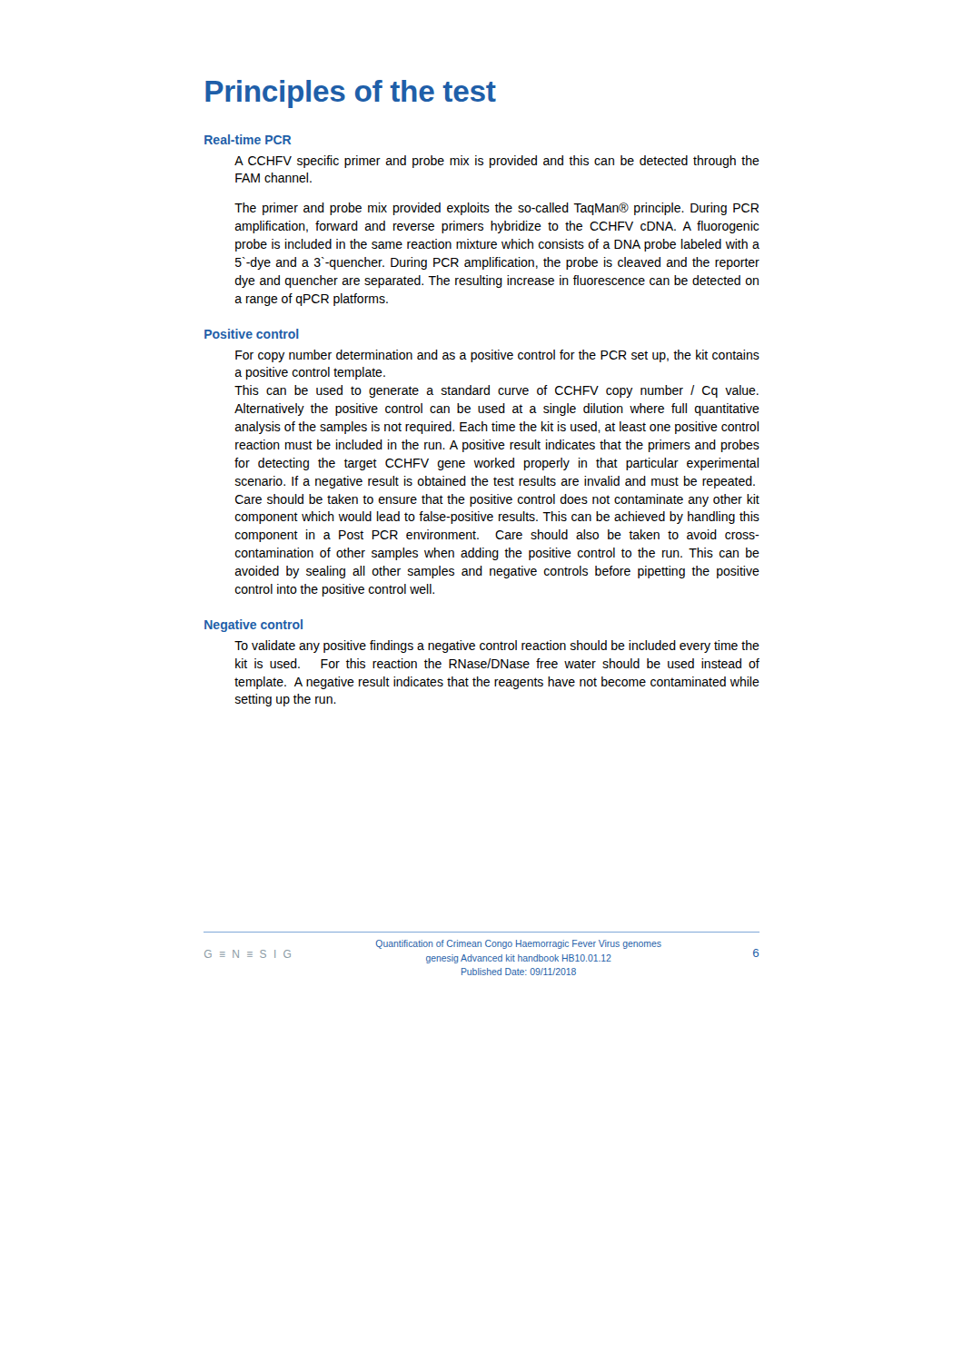Principles of the test
Real-time PCR
A CCHFV specific primer and probe mix is provided and this can be detected through the FAM channel.
The primer and probe mix provided exploits the so-called TaqMan® principle. During PCR amplification, forward and reverse primers hybridize to the CCHFV cDNA. A fluorogenic probe is included in the same reaction mixture which consists of a DNA probe labeled with a 5`-dye and a 3`-quencher. During PCR amplification, the probe is cleaved and the reporter dye and quencher are separated. The resulting increase in fluorescence can be detected on a range of qPCR platforms.
Positive control
For copy number determination and as a positive control for the PCR set up, the kit contains a positive control template.
This can be used to generate a standard curve of CCHFV copy number / Cq value. Alternatively the positive control can be used at a single dilution where full quantitative analysis of the samples is not required. Each time the kit is used, at least one positive control reaction must be included in the run. A positive result indicates that the primers and probes for detecting the target CCHFV gene worked properly in that particular experimental scenario. If a negative result is obtained the test results are invalid and must be repeated. Care should be taken to ensure that the positive control does not contaminate any other kit component which would lead to false-positive results. This can be achieved by handling this component in a Post PCR environment. Care should also be taken to avoid cross-contamination of other samples when adding the positive control to the run. This can be avoided by sealing all other samples and negative controls before pipetting the positive control into the positive control well.
Negative control
To validate any positive findings a negative control reaction should be included every time the kit is used. For this reaction the RNase/DNase free water should be used instead of template. A negative result indicates that the reagents have not become contaminated while setting up the run.
G ≡ N ≡ S I G
Quantification of Crimean Congo Haemorragic Fever Virus genomes
genesig Advanced kit handbook HB10.01.12
Published Date: 09/11/2018
6